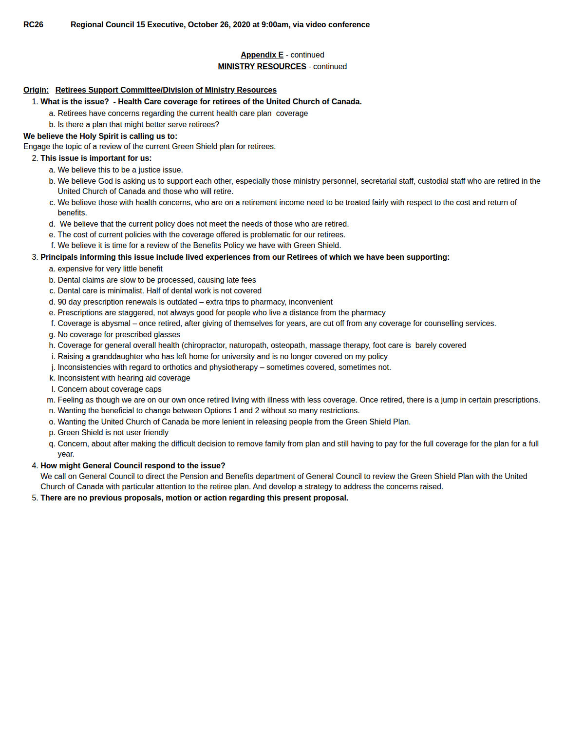RC26 Regional Council 15 Executive, October 26, 2020 at 9:00am, via video conference
Appendix E - continued
MINISTRY RESOURCES - continued
Origin: Retirees Support Committee/Division of Ministry Resources
What is the issue? - Health Care coverage for retirees of the United Church of Canada.
Retirees have concerns regarding the current health care plan coverage
Is there a plan that might better serve retirees?
We believe the Holy Spirit is calling us to:
Engage the topic of a review of the current Green Shield plan for retirees.
This issue is important for us:
We believe this to be a justice issue.
We believe God is asking us to support each other, especially those ministry personnel, secretarial staff, custodial staff who are retired in the United Church of Canada and those who will retire.
We believe those with health concerns, who are on a retirement income need to be treated fairly with respect to the cost and return of benefits.
We believe that the current policy does not meet the needs of those who are retired.
The cost of current policies with the coverage offered is problematic for our retirees.
We believe it is time for a review of the Benefits Policy we have with Green Shield.
Principals informing this issue include lived experiences from our Retirees of which we have been supporting:
expensive for very little benefit
Dental claims are slow to be processed, causing late fees
Dental care is minimalist. Half of dental work is not covered
90 day prescription renewals is outdated – extra trips to pharmacy, inconvenient
Prescriptions are staggered, not always good for people who live a distance from the pharmacy
Coverage is abysmal – once retired, after giving of themselves for years, are cut off from any coverage for counselling services.
No coverage for prescribed glasses
Coverage for general overall health (chiropractor, naturopath, osteopath, massage therapy, foot care is barely covered
Raising a granddaughter who has left home for university and is no longer covered on my policy
Inconsistencies with regard to orthotics and physiotherapy – sometimes covered, sometimes not.
Inconsistent with hearing aid coverage
Concern about coverage caps
Feeling as though we are on our own once retired living with illness with less coverage. Once retired, there is a jump in certain prescriptions.
Wanting the beneficial to change between Options 1 and 2 without so many restrictions.
Wanting the United Church of Canada be more lenient in releasing people from the Green Shield Plan.
Green Shield is not user friendly
Concern, about after making the difficult decision to remove family from plan and still having to pay for the full coverage for the plan for a full year.
How might General Council respond to the issue?
We call on General Council to direct the Pension and Benefits department of General Council to review the Green Shield Plan with the United Church of Canada with particular attention to the retiree plan. And develop a strategy to address the concerns raised.
There are no previous proposals, motion or action regarding this present proposal.